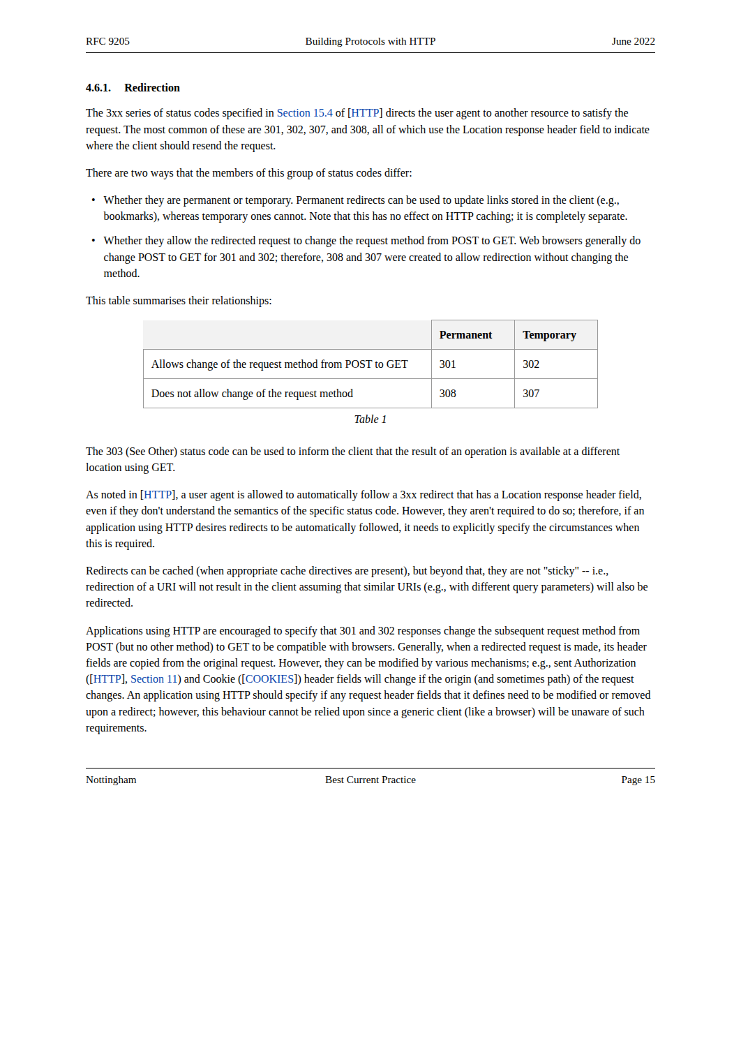RFC 9205
Building Protocols with HTTP
June 2022
4.6.1. Redirection
The 3xx series of status codes specified in Section 15.4 of [HTTP] directs the user agent to another resource to satisfy the request. The most common of these are 301, 302, 307, and 308, all of which use the Location response header field to indicate where the client should resend the request.
There are two ways that the members of this group of status codes differ:
Whether they are permanent or temporary. Permanent redirects can be used to update links stored in the client (e.g., bookmarks), whereas temporary ones cannot. Note that this has no effect on HTTP caching; it is completely separate.
Whether they allow the redirected request to change the request method from POST to GET. Web browsers generally do change POST to GET for 301 and 302; therefore, 308 and 307 were created to allow redirection without changing the method.
This table summarises their relationships:
| | Permanent | Temporary |
| --- | --- | --- |
| Allows change of the request method from POST to GET | 301 | 302 |
| Does not allow change of the request method | 308 | 307 |
Table 1
The 303 (See Other) status code can be used to inform the client that the result of an operation is available at a different location using GET.
As noted in [HTTP], a user agent is allowed to automatically follow a 3xx redirect that has a Location response header field, even if they don't understand the semantics of the specific status code. However, they aren't required to do so; therefore, if an application using HTTP desires redirects to be automatically followed, it needs to explicitly specify the circumstances when this is required.
Redirects can be cached (when appropriate cache directives are present), but beyond that, they are not "sticky" -- i.e., redirection of a URI will not result in the client assuming that similar URIs (e.g., with different query parameters) will also be redirected.
Applications using HTTP are encouraged to specify that 301 and 302 responses change the subsequent request method from POST (but no other method) to GET to be compatible with browsers. Generally, when a redirected request is made, its header fields are copied from the original request. However, they can be modified by various mechanisms; e.g., sent Authorization ([HTTP], Section 11) and Cookie ([COOKIES]) header fields will change if the origin (and sometimes path) of the request changes. An application using HTTP should specify if any request header fields that it defines need to be modified or removed upon a redirect; however, this behaviour cannot be relied upon since a generic client (like a browser) will be unaware of such requirements.
Nottingham
Best Current Practice
Page 15